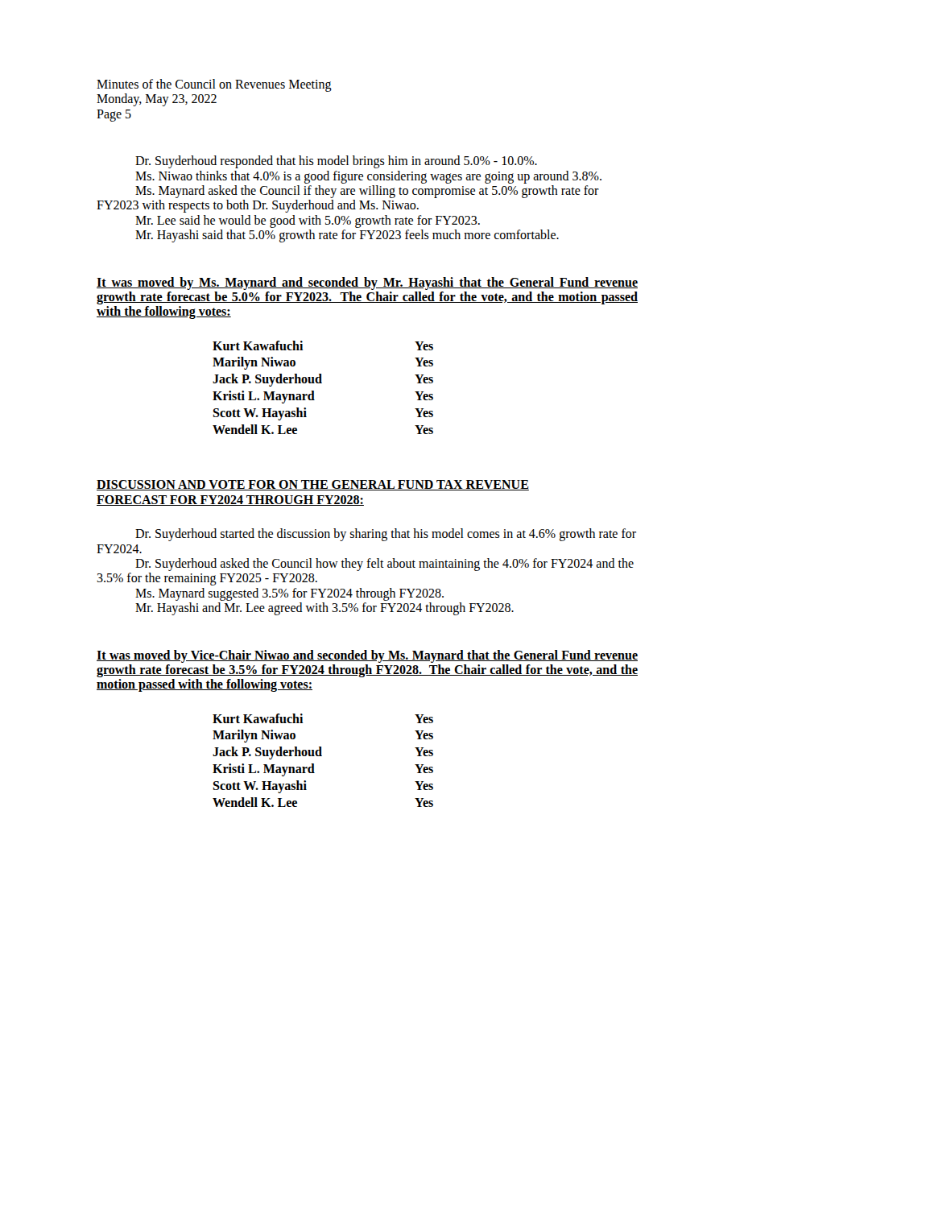Minutes of the Council on Revenues Meeting
Monday, May 23, 2022
Page 5
Dr. Suyderhoud responded that his model brings him in around 5.0% - 10.0%.
Ms. Niwao thinks that 4.0% is a good figure considering wages are going up around 3.8%.
Ms. Maynard asked the Council if they are willing to compromise at 5.0% growth rate for FY2023 with respects to both Dr. Suyderhoud and Ms. Niwao.
Mr. Lee said he would be good with 5.0% growth rate for FY2023.
Mr. Hayashi said that 5.0% growth rate for FY2023 feels much more comfortable.
It was moved by Ms. Maynard and seconded by Mr. Hayashi that the General Fund revenue growth rate forecast be 5.0% for FY2023. The Chair called for the vote, and the motion passed with the following votes:
| Kurt Kawafuchi | Yes |
| Marilyn Niwao | Yes |
| Jack P. Suyderhoud | Yes |
| Kristi L. Maynard | Yes |
| Scott W. Hayashi | Yes |
| Wendell K. Lee | Yes |
DISCUSSION AND VOTE FOR ON THE GENERAL FUND TAX REVENUE
FORECAST FOR FY2024 THROUGH FY2028:
Dr. Suyderhoud started the discussion by sharing that his model comes in at 4.6% growth rate for FY2024.
Dr. Suyderhoud asked the Council how they felt about maintaining the 4.0% for FY2024 and the 3.5% for the remaining FY2025 - FY2028.
Ms. Maynard suggested 3.5% for FY2024 through FY2028.
Mr. Hayashi and Mr. Lee agreed with 3.5% for FY2024 through FY2028.
It was moved by Vice-Chair Niwao and seconded by Ms. Maynard that the General Fund revenue growth rate forecast be 3.5% for FY2024 through FY2028. The Chair called for the vote, and the motion passed with the following votes:
| Kurt Kawafuchi | Yes |
| Marilyn Niwao | Yes |
| Jack P. Suyderhoud | Yes |
| Kristi L. Maynard | Yes |
| Scott W. Hayashi | Yes |
| Wendell K. Lee | Yes |